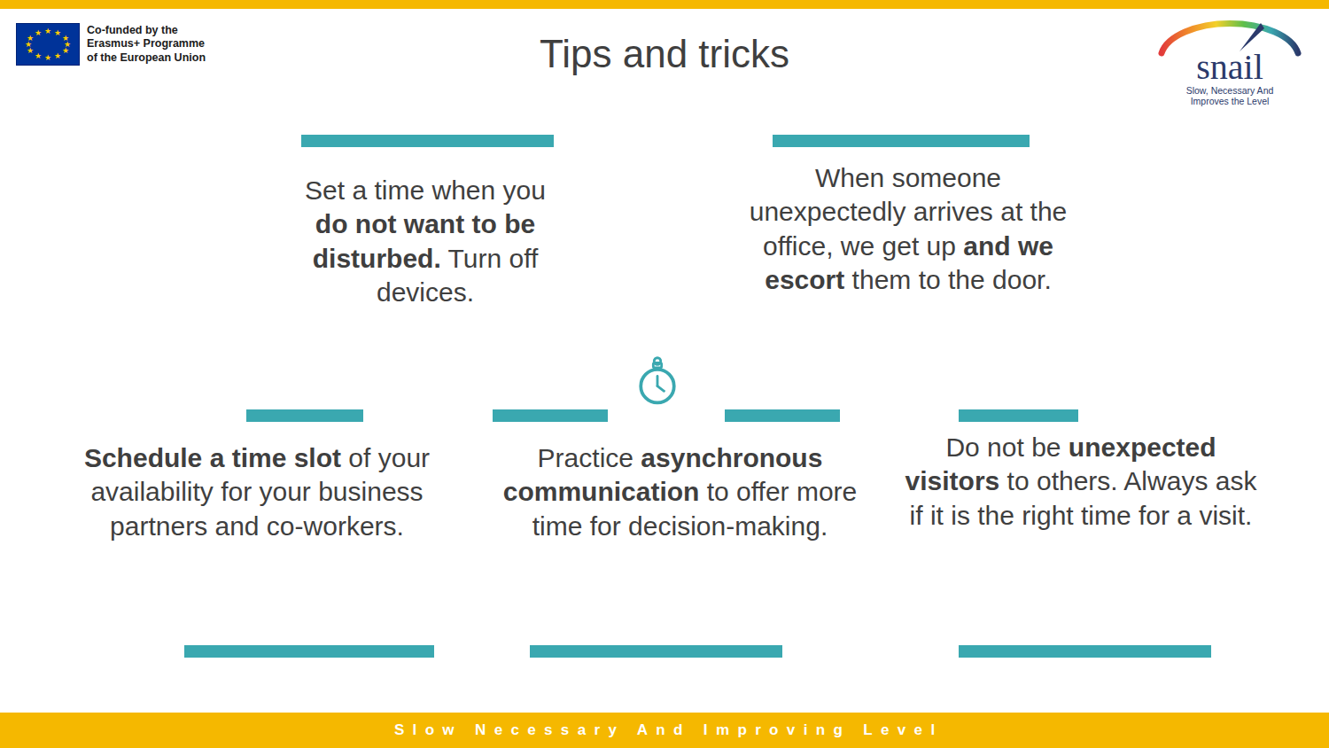★ ★ ★ ★ ★ ★ ★ ★ ★ ★ ★ ★
Co-funded by the
Erasmus+ Programme
of the European Union
snail
Slow, Necessary And
Improves the Level
Tips and tricks
Set a time when you do not want to be disturbed. Turn off devices.
When someone unexpectedly arrives at the office, we get up and we escort them to the door.
Schedule a time slot of your availability for your business partners and co-workers.
Practice asynchronous communication to offer more time for decision-making.
Do not be unexpected visitors to others. Always ask if it is the right time for a visit.
Slow Necessary And Improving Level